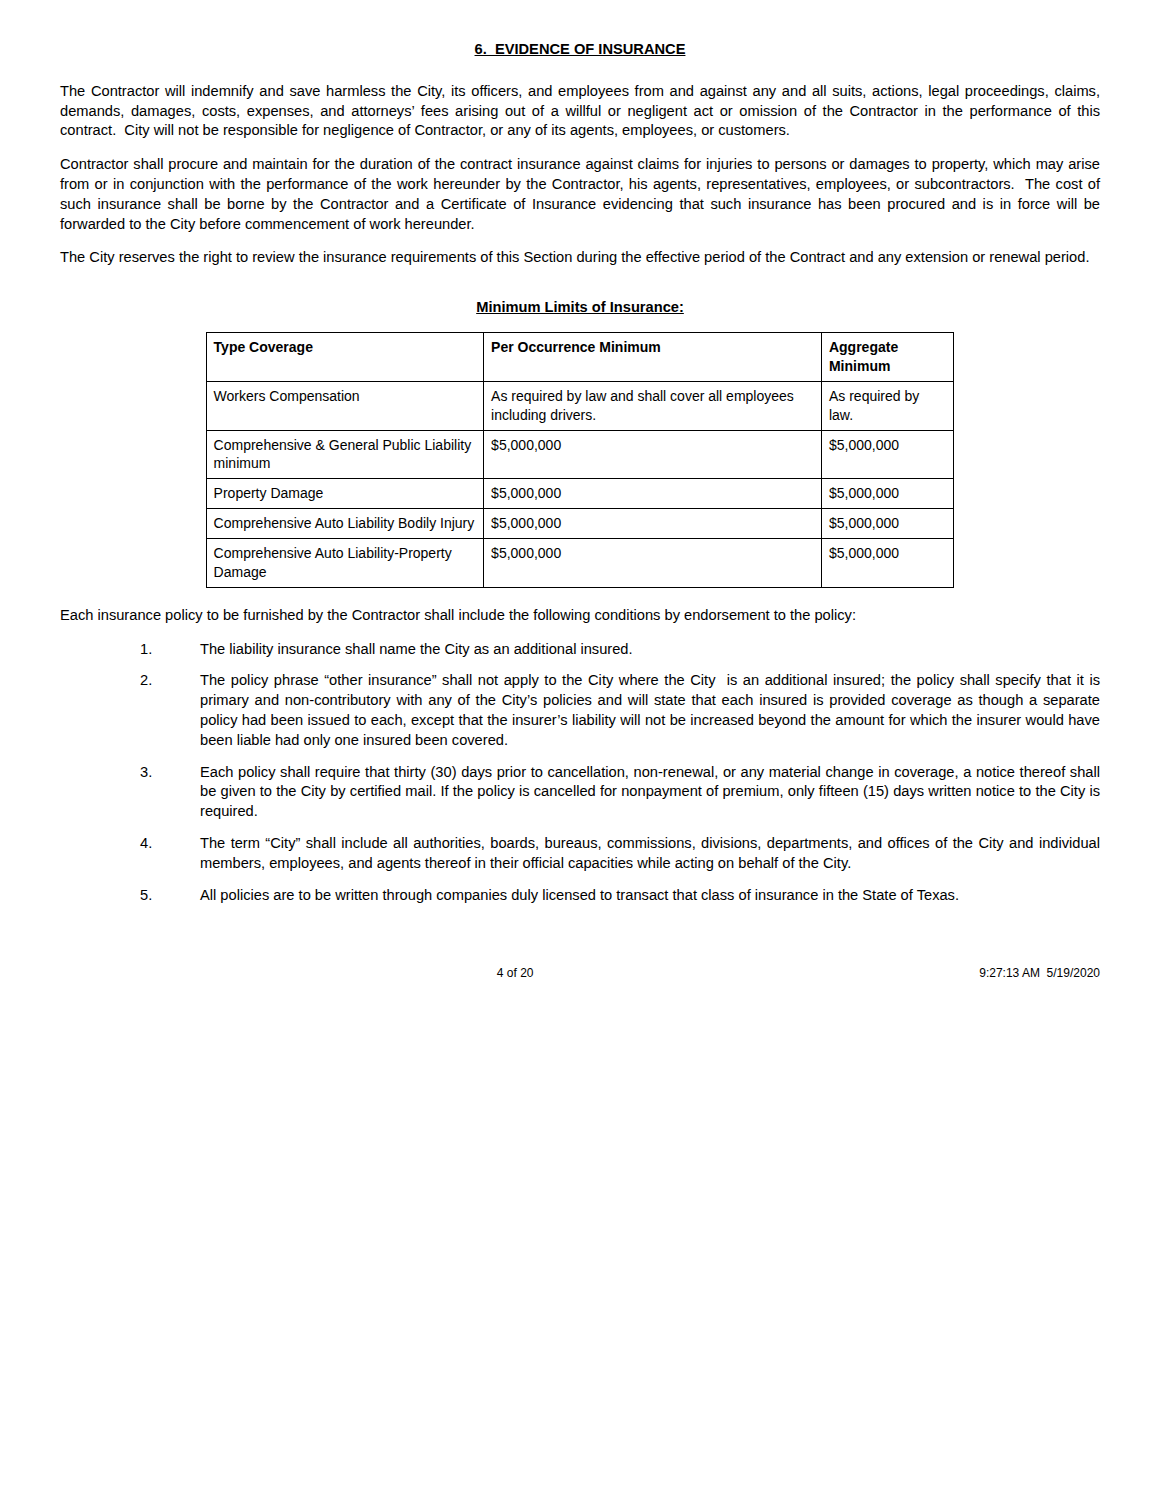6. EVIDENCE OF INSURANCE
The Contractor will indemnify and save harmless the City, its officers, and employees from and against any and all suits, actions, legal proceedings, claims, demands, damages, costs, expenses, and attorneys’ fees arising out of a willful or negligent act or omission of the Contractor in the performance of this contract. City will not be responsible for negligence of Contractor, or any of its agents, employees, or customers.
Contractor shall procure and maintain for the duration of the contract insurance against claims for injuries to persons or damages to property, which may arise from or in conjunction with the performance of the work hereunder by the Contractor, his agents, representatives, employees, or subcontractors. The cost of such insurance shall be borne by the Contractor and a Certificate of Insurance evidencing that such insurance has been procured and is in force will be forwarded to the City before commencement of work hereunder.
The City reserves the right to review the insurance requirements of this Section during the effective period of the Contract and any extension or renewal period.
Minimum Limits of Insurance:
| Type Coverage | Per Occurrence Minimum | Aggregate Minimum |
| --- | --- | --- |
| Workers Compensation | As required by law and shall cover all employees including drivers. | As required by law. |
| Comprehensive & General Public Liability minimum | $5,000,000 | $5,000,000 |
| Property Damage | $5,000,000 | $5,000,000 |
| Comprehensive Auto Liability Bodily Injury | $5,000,000 | $5,000,000 |
| Comprehensive Auto Liability-Property Damage | $5,000,000 | $5,000,000 |
Each insurance policy to be furnished by the Contractor shall include the following conditions by endorsement to the policy:
The liability insurance shall name the City as an additional insured.
The policy phrase “other insurance” shall not apply to the City where the City is an additional insured; the policy shall specify that it is primary and non-contributory with any of the City’s policies and will state that each insured is provided coverage as though a separate policy had been issued to each, except that the insurer’s liability will not be increased beyond the amount for which the insurer would have been liable had only one insured been covered.
Each policy shall require that thirty (30) days prior to cancellation, non-renewal, or any material change in coverage, a notice thereof shall be given to the City by certified mail. If the policy is cancelled for nonpayment of premium, only fifteen (15) days written notice to the City is required.
The term “City” shall include all authorities, boards, bureaus, commissions, divisions, departments, and offices of the City and individual members, employees, and agents thereof in their official capacities while acting on behalf of the City.
All policies are to be written through companies duly licensed to transact that class of insurance in the State of Texas.
4 of 20 9:27:13 AM 5/19/2020